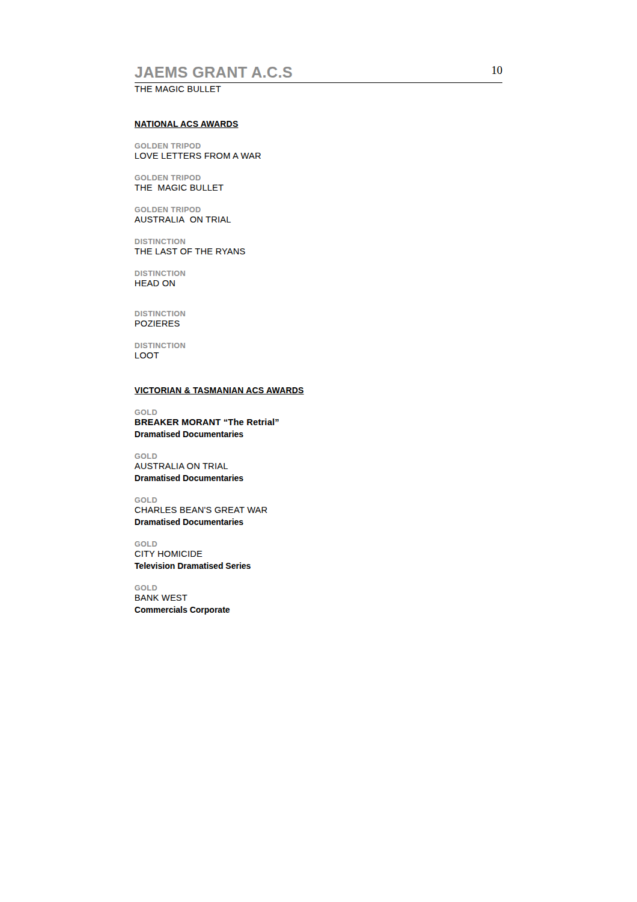10
JAEMS GRANT A.C.S
THE MAGIC BULLET
NATIONAL ACS AWARDS
GOLDEN TRIPOD
LOVE LETTERS FROM A WAR
GOLDEN TRIPOD
THE MAGIC BULLET
GOLDEN TRIPOD
AUSTRALIA ON TRIAL
DISTINCTION
THE LAST OF THE RYANS
DISTINCTION
HEAD ON
DISTINCTION
POZIERES
DISTINCTION
LOOT
VICTORIAN & TASMANIAN ACS AWARDS
GOLD
BREAKER MORANT “The Retrial”
Dramatised Documentaries
GOLD
AUSTRALIA ON TRIAL
Dramatised Documentaries
GOLD
CHARLES BEAN'S GREAT WAR
Dramatised Documentaries
GOLD
CITY HOMICIDE
Television Dramatised Series
GOLD
BANK WEST
Commercials Corporate